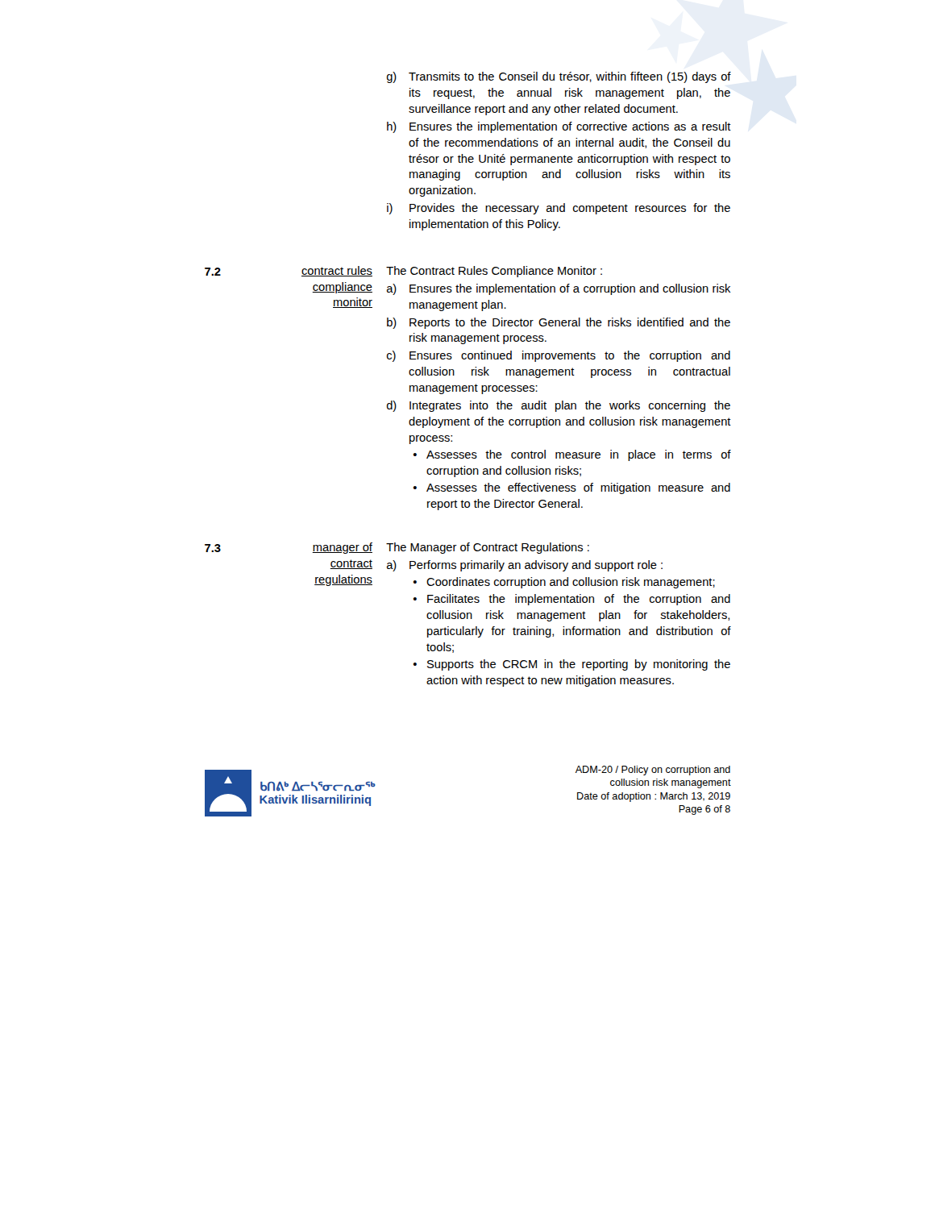g) Transmits to the Conseil du trésor, within fifteen (15) days of its request, the annual risk management plan, the surveillance report and any other related document.
h) Ensures the implementation of corrective actions as a result of the recommendations of an internal audit, the Conseil du trésor or the Unité permanente anticorruption with respect to managing corruption and collusion risks within its organization.
i) Provides the necessary and competent resources for the implementation of this Policy.
7.2
contract rules compliance monitor
The Contract Rules Compliance Monitor :
a) Ensures the implementation of a corruption and collusion risk management plan.
b) Reports to the Director General the risks identified and the risk management process.
c) Ensures continued improvements to the corruption and collusion risk management process in contractual management processes:
d) Integrates into the audit plan the works concerning the deployment of the corruption and collusion risk management process:
Assesses the control measure in place in terms of corruption and collusion risks;
Assesses the effectiveness of mitigation measure and report to the Director General.
7.3
manager of contract regulations
The Manager of Contract Regulations :
a) Performs primarily an advisory and support role :
Coordinates corruption and collusion risk management;
Facilitates the implementation of the corruption and collusion risk management plan for stakeholders, particularly for training, information and distribution of tools;
Supports the CRCM in the reporting by monitoring the action with respect to new mitigation measures.
ᑲᑎᕕᒃ ᐃᓕᓴᕐᓂᓕᕆᓂᖅ Kativik Ilisarniliriniq
ADM-20 / Policy on corruption and
collusion risk management
Date of adoption : March 13, 2019
Page 6 of 8